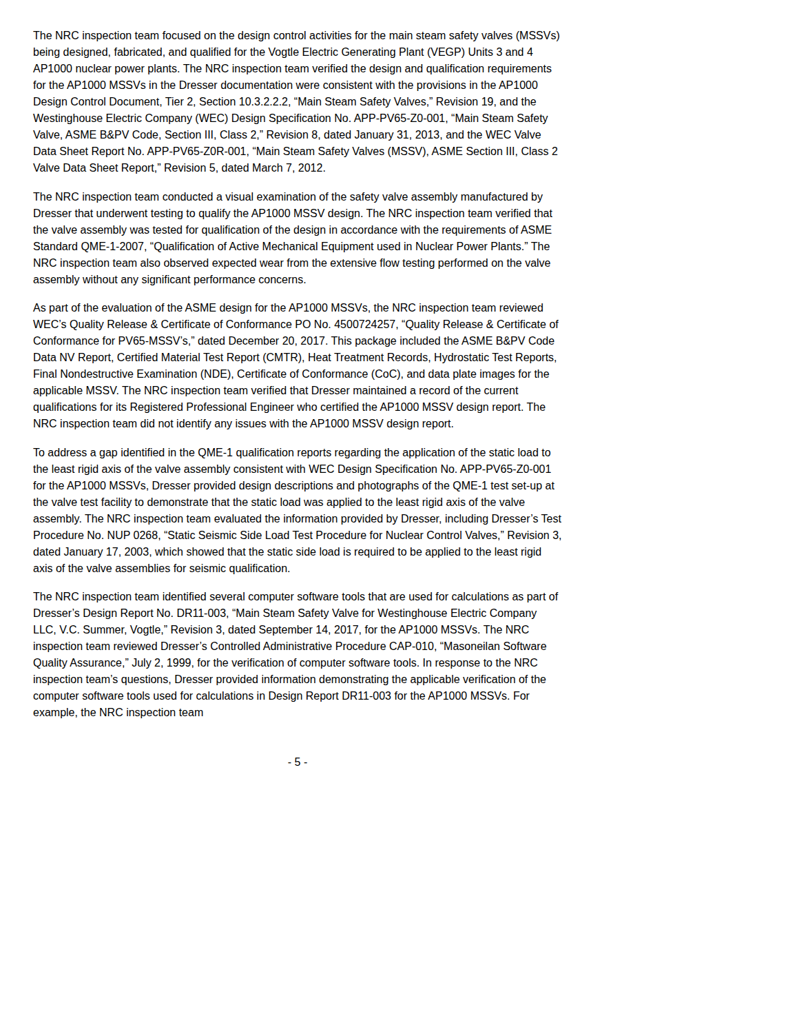The NRC inspection team focused on the design control activities for the main steam safety valves (MSSVs) being designed, fabricated, and qualified for the Vogtle Electric Generating Plant (VEGP) Units 3 and 4 AP1000 nuclear power plants. The NRC inspection team verified the design and qualification requirements for the AP1000 MSSVs in the Dresser documentation were consistent with the provisions in the AP1000 Design Control Document, Tier 2, Section 10.3.2.2.2, “Main Steam Safety Valves,” Revision 19, and the Westinghouse Electric Company (WEC) Design Specification No. APP-PV65-Z0-001, “Main Steam Safety Valve, ASME B&PV Code, Section III, Class 2,” Revision 8, dated January 31, 2013, and the WEC Valve Data Sheet Report No. APP-PV65-Z0R-001, “Main Steam Safety Valves (MSSV), ASME Section III, Class 2 Valve Data Sheet Report,” Revision 5, dated March 7, 2012.
The NRC inspection team conducted a visual examination of the safety valve assembly manufactured by Dresser that underwent testing to qualify the AP1000 MSSV design. The NRC inspection team verified that the valve assembly was tested for qualification of the design in accordance with the requirements of ASME Standard QME-1-2007, “Qualification of Active Mechanical Equipment used in Nuclear Power Plants.” The NRC inspection team also observed expected wear from the extensive flow testing performed on the valve assembly without any significant performance concerns.
As part of the evaluation of the ASME design for the AP1000 MSSVs, the NRC inspection team reviewed WEC’s Quality Release & Certificate of Conformance PO No. 4500724257, “Quality Release & Certificate of Conformance for PV65-MSSV’s,” dated December 20, 2017. This package included the ASME B&PV Code Data NV Report, Certified Material Test Report (CMTR), Heat Treatment Records, Hydrostatic Test Reports, Final Nondestructive Examination (NDE), Certificate of Conformance (CoC), and data plate images for the applicable MSSV. The NRC inspection team verified that Dresser maintained a record of the current qualifications for its Registered Professional Engineer who certified the AP1000 MSSV design report. The NRC inspection team did not identify any issues with the AP1000 MSSV design report.
To address a gap identified in the QME-1 qualification reports regarding the application of the static load to the least rigid axis of the valve assembly consistent with WEC Design Specification No. APP-PV65-Z0-001 for the AP1000 MSSVs, Dresser provided design descriptions and photographs of the QME-1 test set-up at the valve test facility to demonstrate that the static load was applied to the least rigid axis of the valve assembly. The NRC inspection team evaluated the information provided by Dresser, including Dresser’s Test Procedure No. NUP 0268, “Static Seismic Side Load Test Procedure for Nuclear Control Valves,” Revision 3, dated January 17, 2003, which showed that the static side load is required to be applied to the least rigid axis of the valve assemblies for seismic qualification.
The NRC inspection team identified several computer software tools that are used for calculations as part of Dresser’s Design Report No. DR11-003, “Main Steam Safety Valve for Westinghouse Electric Company LLC, V.C. Summer, Vogtle,” Revision 3, dated September 14, 2017, for the AP1000 MSSVs. The NRC inspection team reviewed Dresser’s Controlled Administrative Procedure CAP-010, “Masoneilan Software Quality Assurance,” July 2, 1999, for the verification of computer software tools. In response to the NRC inspection team’s questions, Dresser provided information demonstrating the applicable verification of the computer software tools used for calculations in Design Report DR11-003 for the AP1000 MSSVs. For example, the NRC inspection team
- 5 -